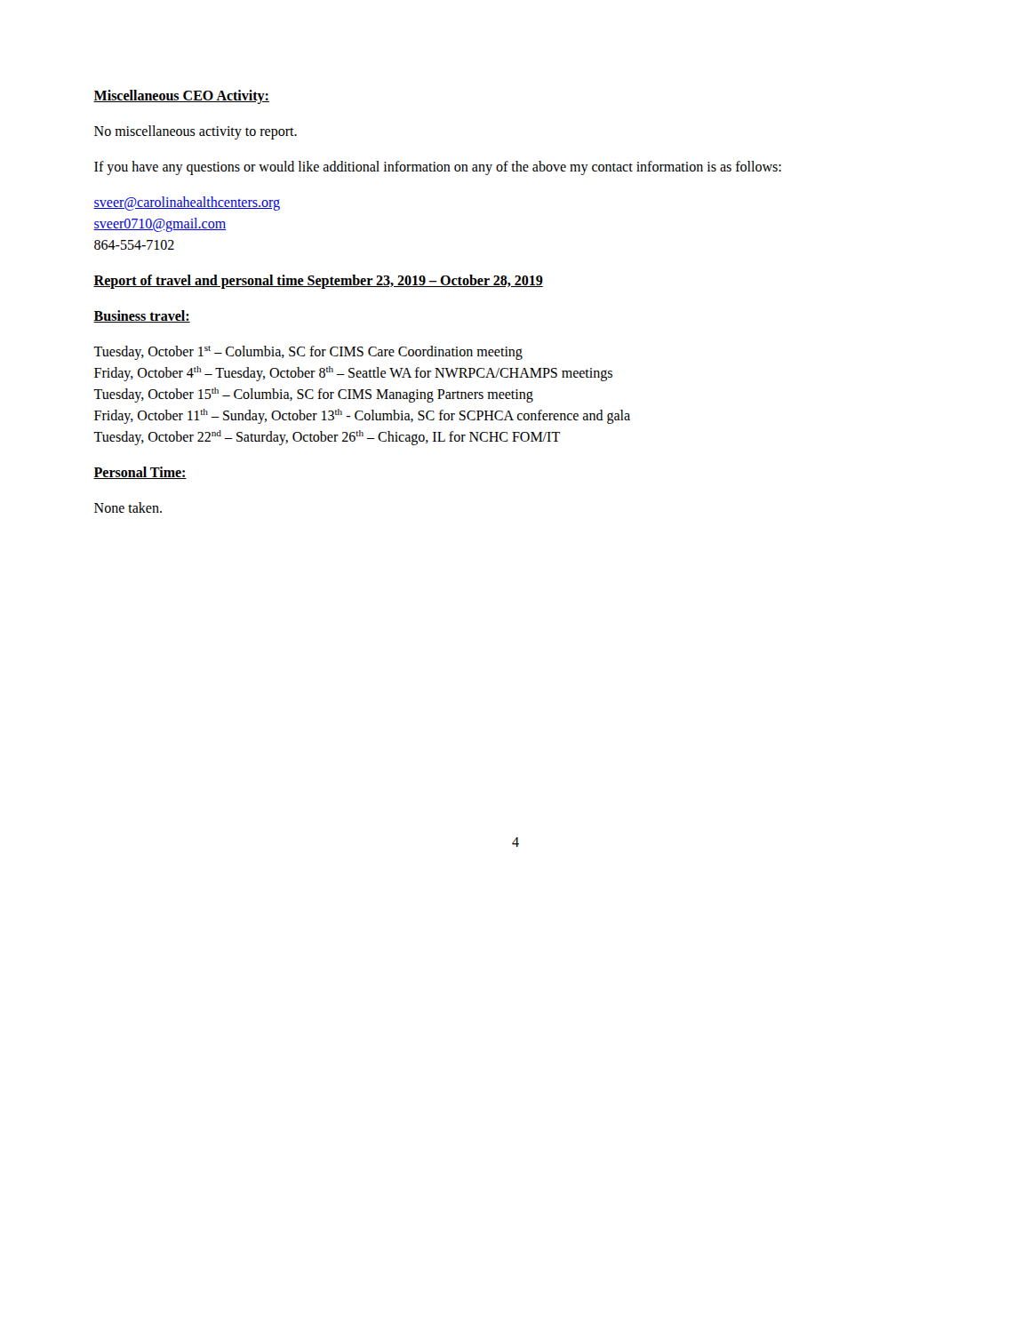Miscellaneous CEO Activity:
No miscellaneous activity to report.
If you have any questions or would like additional information on any of the above my contact information is as follows:
sveer@carolinahealthcenters.org sveer0710@gmail.com 864-554-7102
Report of travel and personal time September 23, 2019 – October 28, 2019
Business travel:
Tuesday, October 1st – Columbia, SC for CIMS Care Coordination meeting
Friday, October 4th – Tuesday, October 8th – Seattle WA for NWRPCA/CHAMPS meetings
Tuesday, October 15th – Columbia, SC for CIMS Managing Partners meeting
Friday, October 11th – Sunday, October 13th - Columbia, SC for SCPHCA conference and gala
Tuesday, October 22nd – Saturday, October 26th – Chicago, IL for NCHC FOM/IT
Personal Time:
None taken.
4